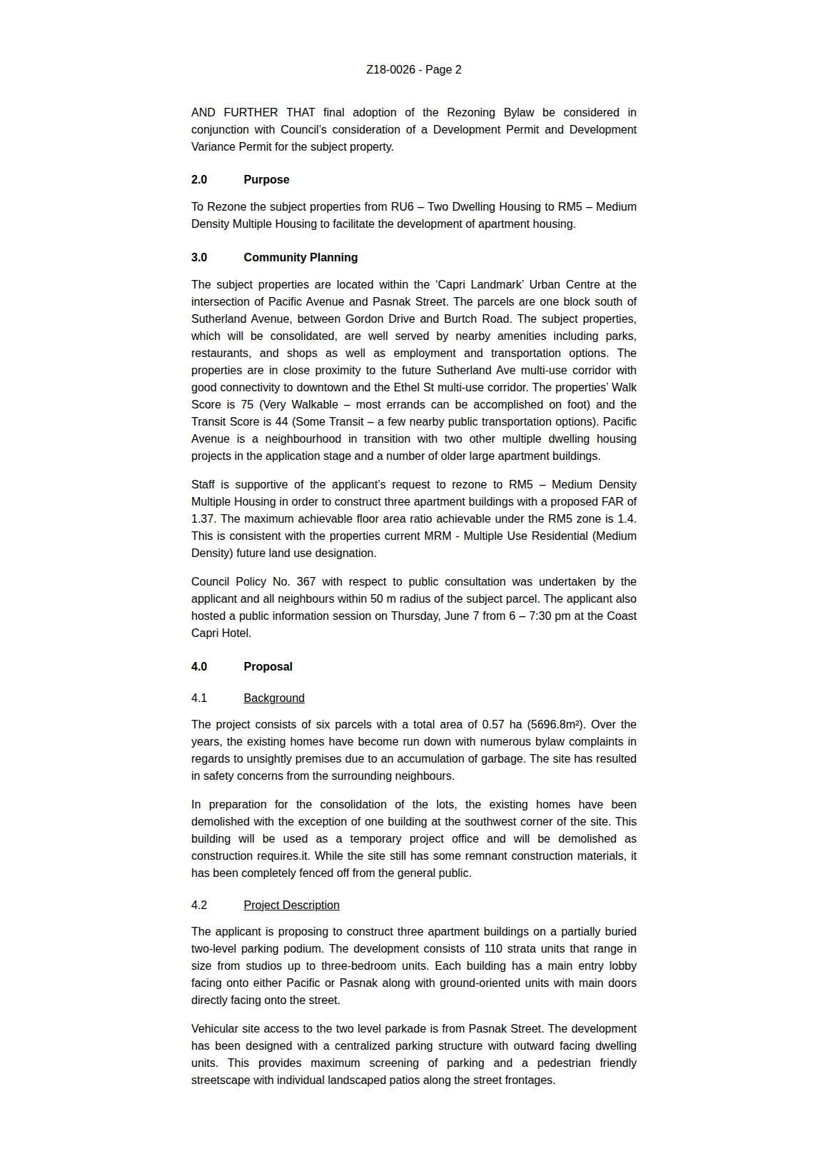Z18-0026 - Page 2
AND FURTHER THAT final adoption of the Rezoning Bylaw be considered in conjunction with Council’s consideration of a Development Permit and Development Variance Permit for the subject property.
2.0 Purpose
To Rezone the subject properties from RU6 – Two Dwelling Housing to RM5 – Medium Density Multiple Housing to facilitate the development of apartment housing.
3.0 Community Planning
The subject properties are located within the ‘Capri Landmark’ Urban Centre at the intersection of Pacific Avenue and Pasnak Street. The parcels are one block south of Sutherland Avenue, between Gordon Drive and Burtch Road. The subject properties, which will be consolidated, are well served by nearby amenities including parks, restaurants, and shops as well as employment and transportation options. The properties are in close proximity to the future Sutherland Ave multi-use corridor with good connectivity to downtown and the Ethel St multi-use corridor. The properties’ Walk Score is 75 (Very Walkable – most errands can be accomplished on foot) and the Transit Score is 44 (Some Transit – a few nearby public transportation options). Pacific Avenue is a neighbourhood in transition with two other multiple dwelling housing projects in the application stage and a number of older large apartment buildings.
Staff is supportive of the applicant’s request to rezone to RM5 – Medium Density Multiple Housing in order to construct three apartment buildings with a proposed FAR of 1.37. The maximum achievable floor area ratio achievable under the RM5 zone is 1.4. This is consistent with the properties current MRM - Multiple Use Residential (Medium Density) future land use designation.
Council Policy No. 367 with respect to public consultation was undertaken by the applicant and all neighbours within 50 m radius of the subject parcel. The applicant also hosted a public information session on Thursday, June 7 from 6 – 7:30 pm at the Coast Capri Hotel.
4.0 Proposal
4.1 Background
The project consists of six parcels with a total area of 0.57 ha (5696.8m²). Over the years, the existing homes have become run down with numerous bylaw complaints in regards to unsightly premises due to an accumulation of garbage. The site has resulted in safety concerns from the surrounding neighbours.
In preparation for the consolidation of the lots, the existing homes have been demolished with the exception of one building at the southwest corner of the site. This building will be used as a temporary project office and will be demolished as construction requires.it. While the site still has some remnant construction materials, it has been completely fenced off from the general public.
4.2 Project Description
The applicant is proposing to construct three apartment buildings on a partially buried two-level parking podium. The development consists of 110 strata units that range in size from studios up to three-bedroom units. Each building has a main entry lobby facing onto either Pacific or Pasnak along with ground-oriented units with main doors directly facing onto the street.
Vehicular site access to the two level parkade is from Pasnak Street. The development has been designed with a centralized parking structure with outward facing dwelling units. This provides maximum screening of parking and a pedestrian friendly streetscape with individual landscaped patios along the street frontages.